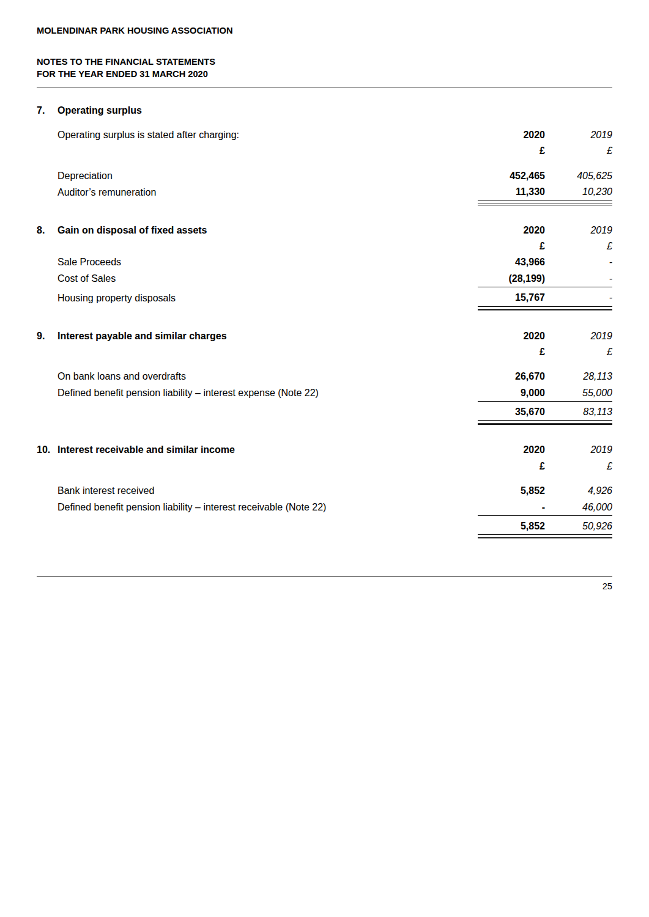MOLENDINAR PARK HOUSING ASSOCIATION
NOTES TO THE FINANCIAL STATEMENTS
FOR THE YEAR ENDED 31 MARCH 2020
| 7. | Operating surplus |
| | Operating surplus is stated after charging: | 2020 | 2019 |
| | | £ | £ |
| | Depreciation | 452,465 | 405,625 |
| | Auditor’s remuneration | 11,330 | 10,230 |
| 8. | Gain on disposal of fixed assets | 2020 | 2019 |
| | | £ | £ |
| | Sale Proceeds | 43,966 | - |
| | Cost of Sales | (28,199) | - |
| | Housing property disposals | 15,767 | - |
| 9. | Interest payable and similar charges | 2020 | 2019 |
| | | £ | £ |
| | On bank loans and overdrafts | 26,670 | 28,113 |
| | Defined benefit pension liability – interest expense (Note 22) | 9,000 | 55,000 |
| | | 35,670 | 83,113 |
| 10. | Interest receivable and similar income | 2020 | 2019 |
| | | £ | £ |
| | Bank interest received | 5,852 | 4,926 |
| | Defined benefit pension liability – interest receivable (Note 22) | - | 46,000 |
| | | 5,852 | 50,926 |
25